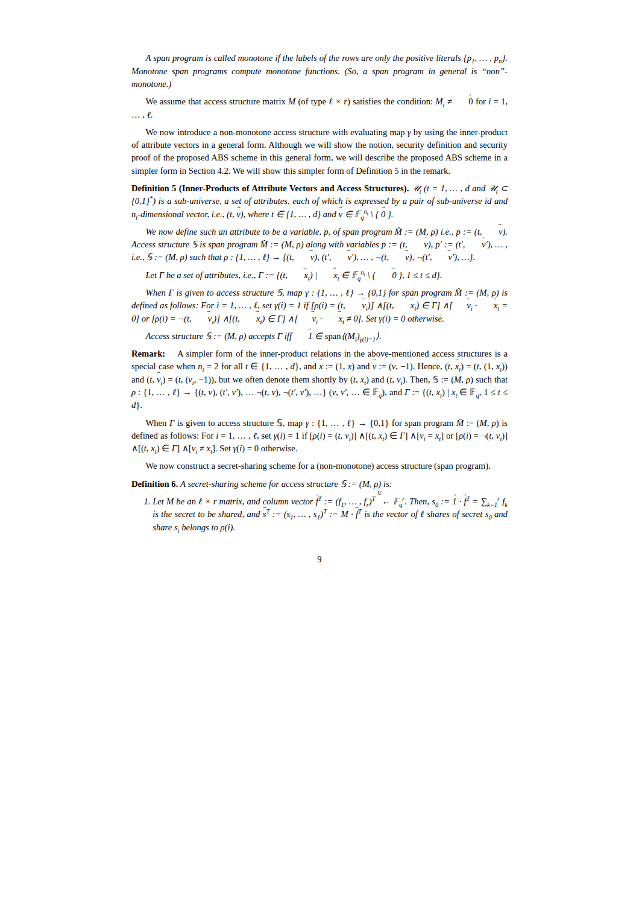A span program is called monotone if the labels of the rows are only the positive literals {p1, … , pn}. Monotone span programs compute monotone functions. (So, a span program in general is “non”-monotone.)
We assume that access structure matrix M (of type ℓ × r) satisfies the condition: Mi ≠ 0 for i = 1, … , ℓ.
We now introduce a non-monotone access structure with evaluating map γ by using the inner-product of attribute vectors in a general form. Although we will show the notion, security definition and security proof of the proposed ABS scheme in this general form, we will describe the proposed ABS scheme in a simpler form in Section 4.2. We will show this simpler form of Definition 5 in the remark.
Definition 5 (Inner-Products of Attribute Vectors and Access Structures). 𝒰t (t = 1, … , d and 𝒰t ⊂ {0,1}*) is a sub-universe, a set of attributes, each of which is expressed by a pair of sub-universe id and nt-dimensional vector, i.e., (t, v), where t ∈ {1, … , d} and v ∈ 𝔽qnt \ { 0 }.
We now define such an attribute to be a variable, p, of span program M̂ := (M, ρ) i.e., p := (t, v). Access structure 𝕊 is span program M̂ := (M, ρ) along with variables p := (t, v), p′ := (t′, v′), … , i.e., 𝕊 := (M, ρ) such that ρ : {1, … , ℓ} → {(t, v), (t′, v′), … , ¬(t, v), ¬(t′, v′), …}.
Let Γ be a set of attributes, i.e., Γ := {(t, xt) | xt ∈ 𝔽qnt \ { 0 }, 1 ≤ t ≤ d}.
When Γ is given to access structure 𝕊, map γ : {1, … , ℓ} → {0,1} for span program M̂ := (M, ρ) is defined as follows: For i = 1, … , ℓ, set γ(i) = 1 if [ρ(i) = (t, vi)] ∧[(t, xt) ∈ Γ] ∧[vi · xt = 0] or [ρ(i) = ¬(t, vi)] ∧[(t, xt) ∈ Γ] ∧[vi · xt ≠ 0]. Set γ(i) = 0 otherwise.
Access structure 𝕊 := (M, ρ) accepts Γ iff 1 ∈ span⟨(Mi)γ(i)=1⟩.
Remark: A simpler form of the inner-product relations in the above-mentioned access structures is a special case when nt = 2 for all t ∈ {1, … , d}, and x := (1, x) and v := (v, −1). Hence, (t, xt) = (t, (1, xt)) and (t, vi) = (t, (vi, −1)), but we often denote them shortly by (t, xt) and (t, vi). Then, 𝕊 := (M, ρ) such that ρ : {1, … , ℓ} → {(t, v), (t′, v′), … ¬(t, v), ¬(t′, v′), …} (v, v′, … ∈ 𝔽q), and Γ := {(t, xt) | xt ∈ 𝔽q, 1 ≤ t ≤ d}.
When Γ is given to access structure 𝕊, map γ : {1, … , ℓ} → {0,1} for span program M̂ := (M, ρ) is defined as follows: For i = 1, … , ℓ, set γ(i) = 1 if [ρ(i) = (t, vi)] ∧[(t, xt) ∈ Γ] ∧[vi = xt] or [ρ(i) = ¬(t, vi)] ∧[(t, xt) ∈ Γ] ∧[vi ≠ xt]. Set γ(i) = 0 otherwise.
We now construct a secret-sharing scheme for a (non-monotone) access structure (span program).
Definition 6. A secret-sharing scheme for access structure 𝕊 := (M, ρ) is:
Let M be an ℓ × r matrix, and column vector fT := (f1, … , fr)T ← 𝔽qr. Then, s0 := 1 · fT = ∑k=1r fk is the secret to be shared, and sT := (s1, … , sℓ)T := M · fT is the vector of ℓ shares of secret s0 and share si belongs to ρ(i).
9